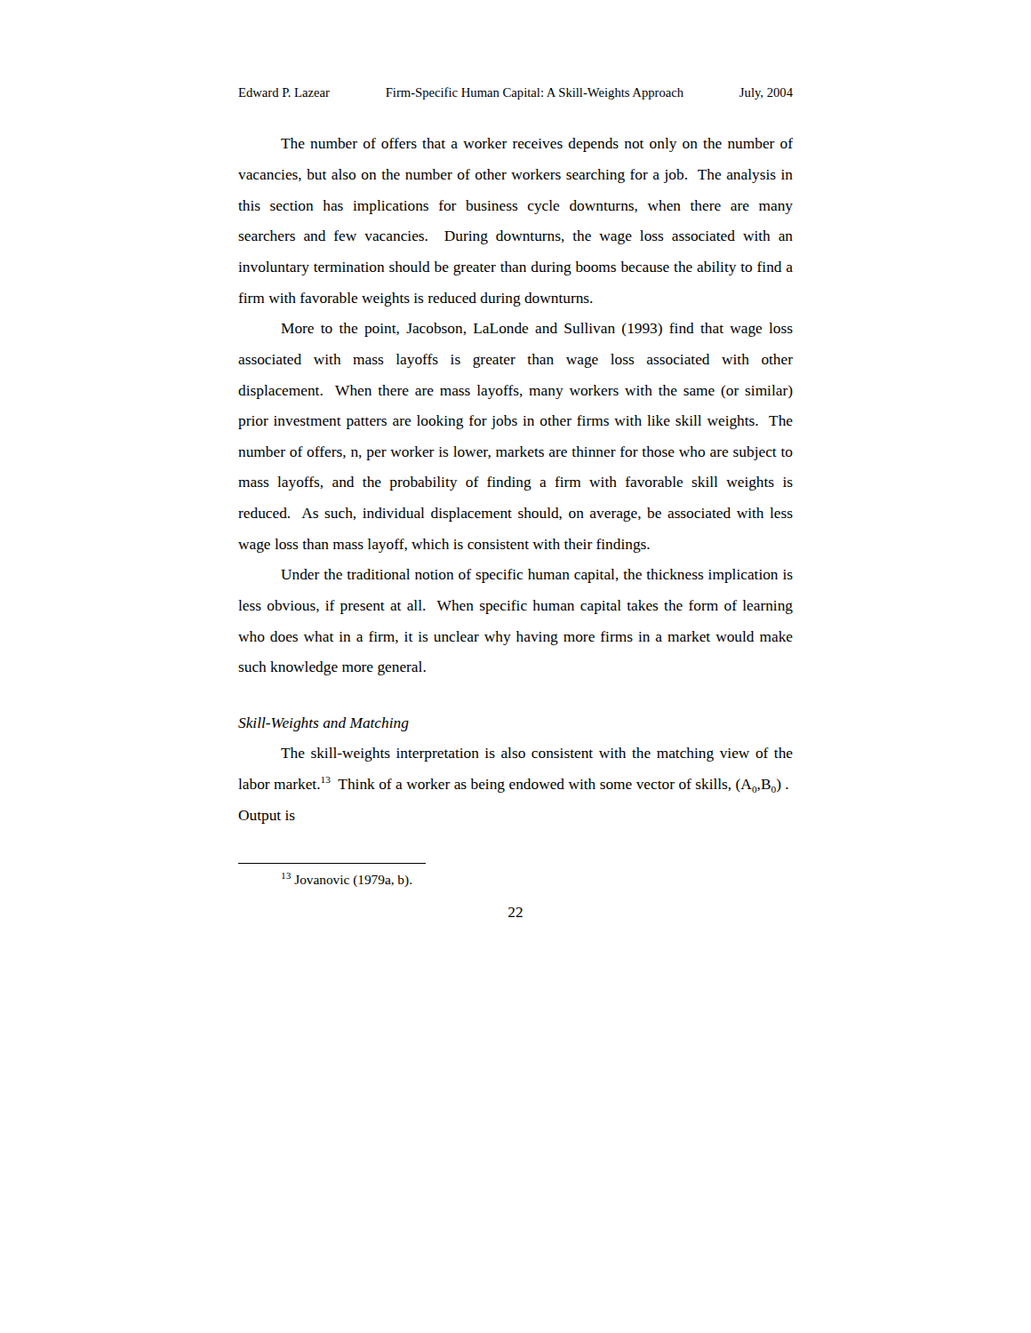Edward P. Lazear Firm-Specific Human Capital: A Skill-Weights Approach July, 2004
The number of offers that a worker receives depends not only on the number of vacancies, but also on the number of other workers searching for a job. The analysis in this section has implications for business cycle downturns, when there are many searchers and few vacancies. During downturns, the wage loss associated with an involuntary termination should be greater than during booms because the ability to find a firm with favorable weights is reduced during downturns.
More to the point, Jacobson, LaLonde and Sullivan (1993) find that wage loss associated with mass layoffs is greater than wage loss associated with other displacement. When there are mass layoffs, many workers with the same (or similar) prior investment patters are looking for jobs in other firms with like skill weights. The number of offers, n, per worker is lower, markets are thinner for those who are subject to mass layoffs, and the probability of finding a firm with favorable skill weights is reduced. As such, individual displacement should, on average, be associated with less wage loss than mass layoff, which is consistent with their findings.
Under the traditional notion of specific human capital, the thickness implication is less obvious, if present at all. When specific human capital takes the form of learning who does what in a firm, it is unclear why having more firms in a market would make such knowledge more general.
Skill-Weights and Matching
The skill-weights interpretation is also consistent with the matching view of the labor market.13 Think of a worker as being endowed with some vector of skills, (A0,B0) . Output is
13 Jovanovic (1979a, b).
22